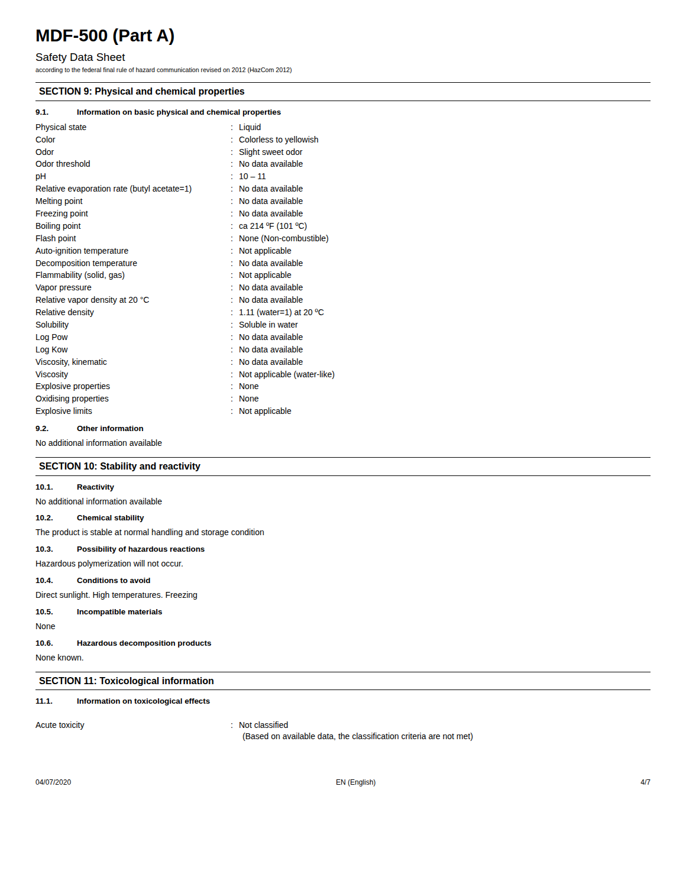MDF-500 (Part A)
Safety Data Sheet
according to the federal final rule of hazard communication revised on 2012 (HazCom 2012)
SECTION 9: Physical and chemical properties
9.1. Information on basic physical and chemical properties
| Physical state | : | Liquid |
| Color | : | Colorless to yellowish |
| Odor | : | Slight sweet odor |
| Odor threshold | : | No data available |
| pH | : | 10 – 11 |
| Relative evaporation rate (butyl acetate=1) | : | No data available |
| Melting point | : | No data available |
| Freezing point | : | No data available |
| Boiling point | : | ca 214 ºF (101 ºC) |
| Flash point | : | None (Non-combustible) |
| Auto-ignition temperature | : | Not applicable |
| Decomposition temperature | : | No data available |
| Flammability (solid, gas) | : | Not applicable |
| Vapor pressure | : | No data available |
| Relative vapor density at 20 °C | : | No data available |
| Relative density | : | 1.11 (water=1) at 20 ºC |
| Solubility | : | Soluble in water |
| Log Pow | : | No data available |
| Log Kow | : | No data available |
| Viscosity, kinematic | : | No data available |
| Viscosity | : | Not applicable (water-like) |
| Explosive properties | : | None |
| Oxidising properties | : | None |
| Explosive limits | : | Not applicable |
9.2. Other information
No additional information available
SECTION 10: Stability and reactivity
10.1. Reactivity
No additional information available
10.2. Chemical stability
The product is stable at normal handling and storage condition
10.3. Possibility of hazardous reactions
Hazardous polymerization will not occur.
10.4. Conditions to avoid
Direct sunlight. High temperatures. Freezing
10.5. Incompatible materials
None
10.6. Hazardous decomposition products
None known.
SECTION 11: Toxicological information
11.1. Information on toxicological effects
Acute toxicity
:
Not classified (Based on available data, the classification criteria are not met)
04/07/2020
EN (English)
4/7